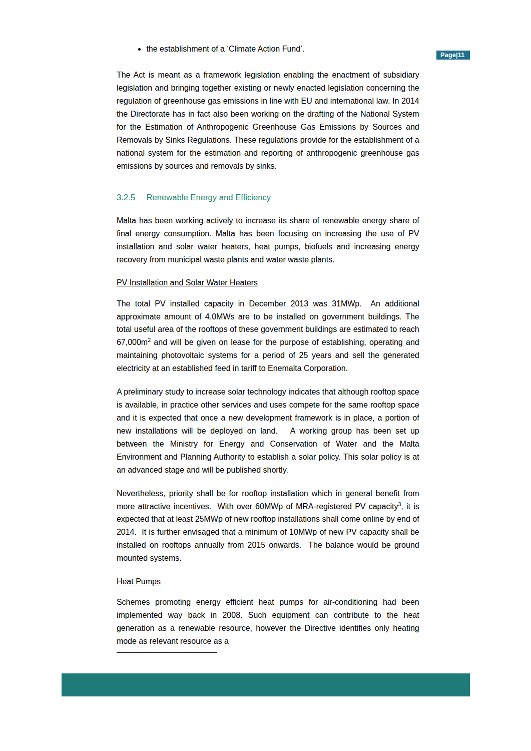Page|11
the establishment of a ‘Climate Action Fund’.
The Act is meant as a framework legislation enabling the enactment of subsidiary legislation and bringing together existing or newly enacted legislation concerning the regulation of greenhouse gas emissions in line with EU and international law. In 2014 the Directorate has in fact also been working on the drafting of the National System for the Estimation of Anthropogenic Greenhouse Gas Emissions by Sources and Removals by Sinks Regulations. These regulations provide for the establishment of a national system for the estimation and reporting of anthropogenic greenhouse gas emissions by sources and removals by sinks.
3.2.5 Renewable Energy and Efficiency
Malta has been working actively to increase its share of renewable energy share of final energy consumption. Malta has been focusing on increasing the use of PV installation and solar water heaters, heat pumps, biofuels and increasing energy recovery from municipal waste plants and water waste plants.
PV Installation and Solar Water Heaters
The total PV installed capacity in December 2013 was 31MWp. An additional approximate amount of 4.0MWs are to be installed on government buildings. The total useful area of the rooftops of these government buildings are estimated to reach 67,000m2 and will be given on lease for the purpose of establishing, operating and maintaining photovoltaic systems for a period of 25 years and sell the generated electricity at an established feed in tariff to Enemalta Corporation.
A preliminary study to increase solar technology indicates that although rooftop space is available, in practice other services and uses compete for the same rooftop space and it is expected that once a new development framework is in place, a portion of new installations will be deployed on land. A working group has been set up between the Ministry for Energy and Conservation of Water and the Malta Environment and Planning Authority to establish a solar policy. This solar policy is at an advanced stage and will be published shortly.
Nevertheless, priority shall be for rooftop installation which in general benefit from more attractive incentives. With over 60MWp of MRA-registered PV capacity3, it is expected that at least 25MWp of new rooftop installations shall come online by end of 2014. It is further envisaged that a minimum of 10MWp of new PV capacity shall be installed on rooftops annually from 2015 onwards. The balance would be ground mounted systems.
Heat Pumps
Schemes promoting energy efficient heat pumps for air-conditioning had been implemented way back in 2008. Such equipment can contribute to the heat generation as a renewable resource, however the Directive identifies only heating mode as relevant resource as a